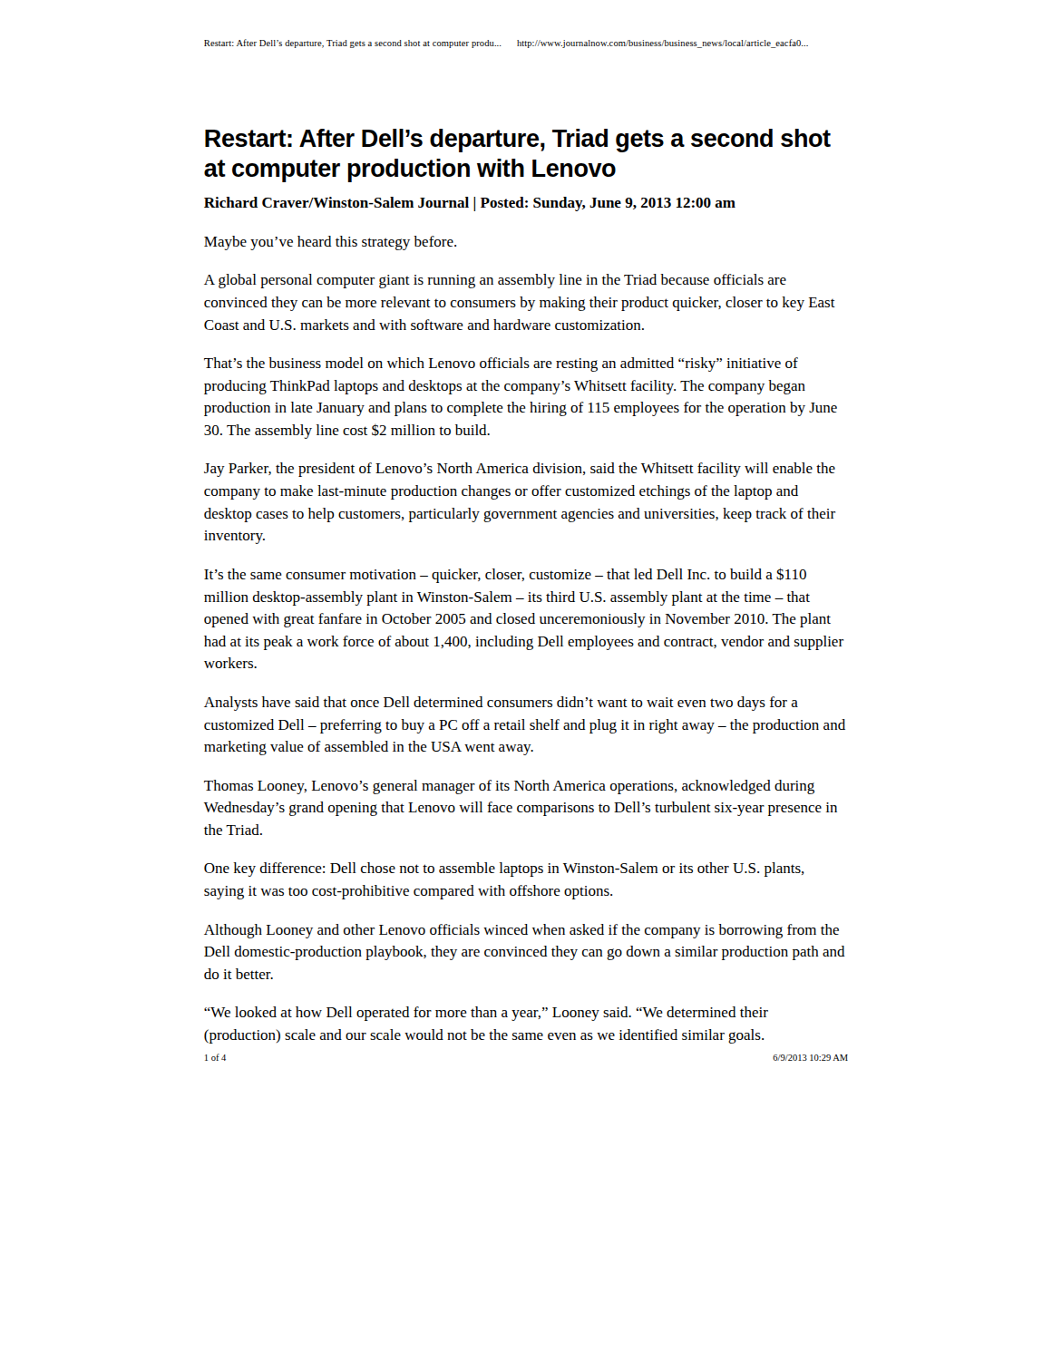Restart: After Dell’s departure, Triad gets a second shot at computer produ...http://www.journalnow.com/business/business_news/local/article_eacfa0...
Restart: After Dell’s departure, Triad gets a second shot at computer production with Lenovo
Richard Craver/Winston-Salem Journal | Posted: Sunday, June 9, 2013 12:00 am
Maybe you’ve heard this strategy before.
A global personal computer giant is running an assembly line in the Triad because officials are convinced they can be more relevant to consumers by making their product quicker, closer to key East Coast and U.S. markets and with software and hardware customization.
That’s the business model on which Lenovo officials are resting an admitted “risky” initiative of producing ThinkPad laptops and desktops at the company’s Whitsett facility. The company began production in late January and plans to complete the hiring of 115 employees for the operation by June 30. The assembly line cost $2 million to build.
Jay Parker, the president of Lenovo’s North America division, said the Whitsett facility will enable the company to make last-minute production changes or offer customized etchings of the laptop and desktop cases to help customers, particularly government agencies and universities, keep track of their inventory.
It’s the same consumer motivation – quicker, closer, customize – that led Dell Inc. to build a $110 million desktop-assembly plant in Winston-Salem – its third U.S. assembly plant at the time – that opened with great fanfare in October 2005 and closed unceremoniously in November 2010. The plant had at its peak a work force of about 1,400, including Dell employees and contract, vendor and supplier workers.
Analysts have said that once Dell determined consumers didn’t want to wait even two days for a customized Dell – preferring to buy a PC off a retail shelf and plug it in right away – the production and marketing value of assembled in the USA went away.
Thomas Looney, Lenovo’s general manager of its North America operations, acknowledged during Wednesday’s grand opening that Lenovo will face comparisons to Dell’s turbulent six-year presence in the Triad.
One key difference: Dell chose not to assemble laptops in Winston-Salem or its other U.S. plants, saying it was too cost-prohibitive compared with offshore options.
Although Looney and other Lenovo officials winced when asked if the company is borrowing from the Dell domestic-production playbook, they are convinced they can go down a similar production path and do it better.
“We looked at how Dell operated for more than a year,” Looney said. “We determined their (production) scale and our scale would not be the same even as we identified similar goals.
1 of 4 6/9/2013 10:29 AM